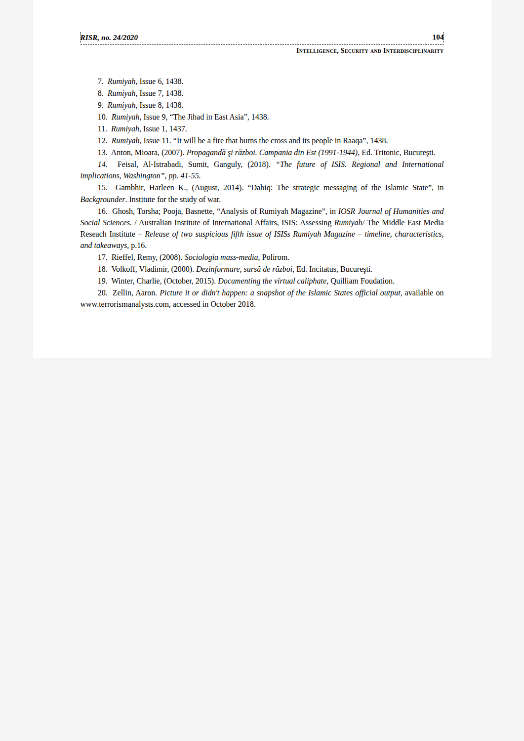RISR, no. 24/2020 104
Intelligence, Security and Interdisciplinarity
7. Rumiyah, Issue 6, 1438.
8. Rumiyah, Issue 7, 1438.
9. Rumiyah, Issue 8, 1438.
10. Rumiyah, Issue 9, “The Jihad in East Asia”, 1438.
11. Rumiyah, Issue 1, 1437.
12. Rumiyah, Issue 11. “It will be a fire that burns the cross and its people in Raaqa”, 1438.
13. Anton, Mioara, (2007). Propagandă şi război. Campania din Est (1991-1944), Ed. Tritonic, Bucureşti.
14. Feisal, Al-Istrabadi, Sumit, Ganguly, (2018). “The future of ISIS. Regional and International implications, Washington”, pp. 41-55.
15. Gambhir, Harleen K., (August, 2014). “Dabiq: The strategic messaging of the Islamic State”, in Backgrounder. Institute for the study of war.
16. Ghosh, Torsha; Pooja, Basnette, “Analysis of Rumiyah Magazine”, in IOSR Journal of Humanities and Social Sciences. / Australian Institute of International Affairs, ISIS: Assessing Rumiyah/ The Middle East Media Reseach Institute – Release of two suspicious fifth issue of ISISs Rumiyah Magazine – timeline, characteristics, and takeaways, p.16.
17. Rieffel, Remy, (2008). Sociologia mass-media, Polirom.
18. Volkoff, Vladimir, (2000). Dezinformare, sursă de război, Ed. Incitatus, Bucureşti.
19. Winter, Charlie, (October, 2015). Documenting the virtual caliphate, Quilliam Foudation.
20. Zellin, Aaron. Picture it or didn't happen: a snapshot of the Islamic States official output, available on www.terrorismanalysts.com, accessed in October 2018.